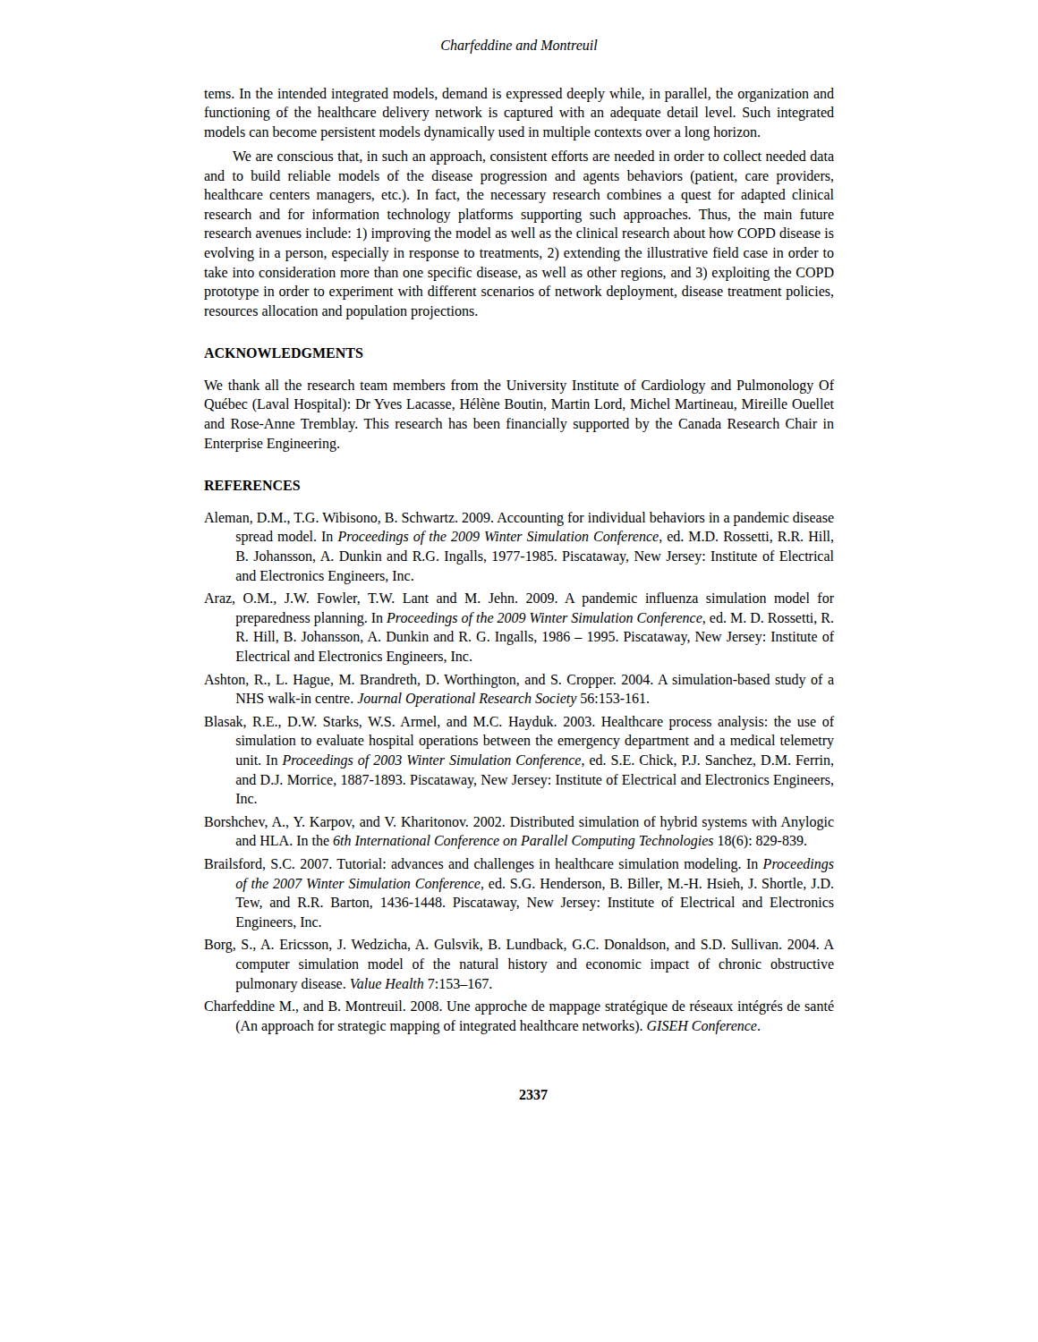Charfeddine and Montreuil
tems. In the intended integrated models, demand is expressed deeply while, in parallel, the organization and functioning of the healthcare delivery network is captured with an adequate detail level. Such integrated models can become persistent models dynamically used in multiple contexts over a long horizon.
We are conscious that, in such an approach, consistent efforts are needed in order to collect needed data and to build reliable models of the disease progression and agents behaviors (patient, care providers, healthcare centers managers, etc.). In fact, the necessary research combines a quest for adapted clinical research and for information technology platforms supporting such approaches. Thus, the main future research avenues include: 1) improving the model as well as the clinical research about how COPD disease is evolving in a person, especially in response to treatments, 2) extending the illustrative field case in order to take into consideration more than one specific disease, as well as other regions, and 3) exploiting the COPD prototype in order to experiment with different scenarios of network deployment, disease treatment policies, resources allocation and population projections.
Acknowledgments
We thank all the research team members from the University Institute of Cardiology and Pulmonology Of Québec (Laval Hospital): Dr Yves Lacasse, Hélène Boutin, Martin Lord, Michel Martineau, Mireille Ouellet and Rose-Anne Tremblay. This research has been financially supported by the Canada Research Chair in Enterprise Engineering.
References
Aleman, D.M., T.G. Wibisono, B. Schwartz. 2009. Accounting for individual behaviors in a pandemic disease spread model. In Proceedings of the 2009 Winter Simulation Conference, ed. M.D. Rossetti, R.R. Hill, B. Johansson, A. Dunkin and R.G. Ingalls, 1977-1985. Piscataway, New Jersey: Institute of Electrical and Electronics Engineers, Inc.
Araz, O.M., J.W. Fowler, T.W. Lant and M. Jehn. 2009. A pandemic influenza simulation model for preparedness planning. In Proceedings of the 2009 Winter Simulation Conference, ed. M. D. Rossetti, R. R. Hill, B. Johansson, A. Dunkin and R. G. Ingalls, 1986 – 1995. Piscataway, New Jersey: Institute of Electrical and Electronics Engineers, Inc.
Ashton, R., L. Hague, M. Brandreth, D. Worthington, and S. Cropper. 2004. A simulation-based study of a NHS walk-in centre. Journal Operational Research Society 56:153-161.
Blasak, R.E., D.W. Starks, W.S. Armel, and M.C. Hayduk. 2003. Healthcare process analysis: the use of simulation to evaluate hospital operations between the emergency department and a medical telemetry unit. In Proceedings of 2003 Winter Simulation Conference, ed. S.E. Chick, P.J. Sanchez, D.M. Ferrin, and D.J. Morrice, 1887-1893. Piscataway, New Jersey: Institute of Electrical and Electronics Engineers, Inc.
Borshchev, A., Y. Karpov, and V. Kharitonov. 2002. Distributed simulation of hybrid systems with Anylogic and HLA. In the 6th International Conference on Parallel Computing Technologies 18(6): 829-839.
Brailsford, S.C. 2007. Tutorial: advances and challenges in healthcare simulation modeling. In Proceedings of the 2007 Winter Simulation Conference, ed. S.G. Henderson, B. Biller, M.-H. Hsieh, J. Shortle, J.D. Tew, and R.R. Barton, 1436-1448. Piscataway, New Jersey: Institute of Electrical and Electronics Engineers, Inc.
Borg, S., A. Ericsson, J. Wedzicha, A. Gulsvik, B. Lundback, G.C. Donaldson, and S.D. Sullivan. 2004. A computer simulation model of the natural history and economic impact of chronic obstructive pulmonary disease. Value Health 7:153–167.
Charfeddine M., and B. Montreuil. 2008. Une approche de mappage stratégique de réseaux intégrés de santé (An approach for strategic mapping of integrated healthcare networks). GISEH Conference.
2337